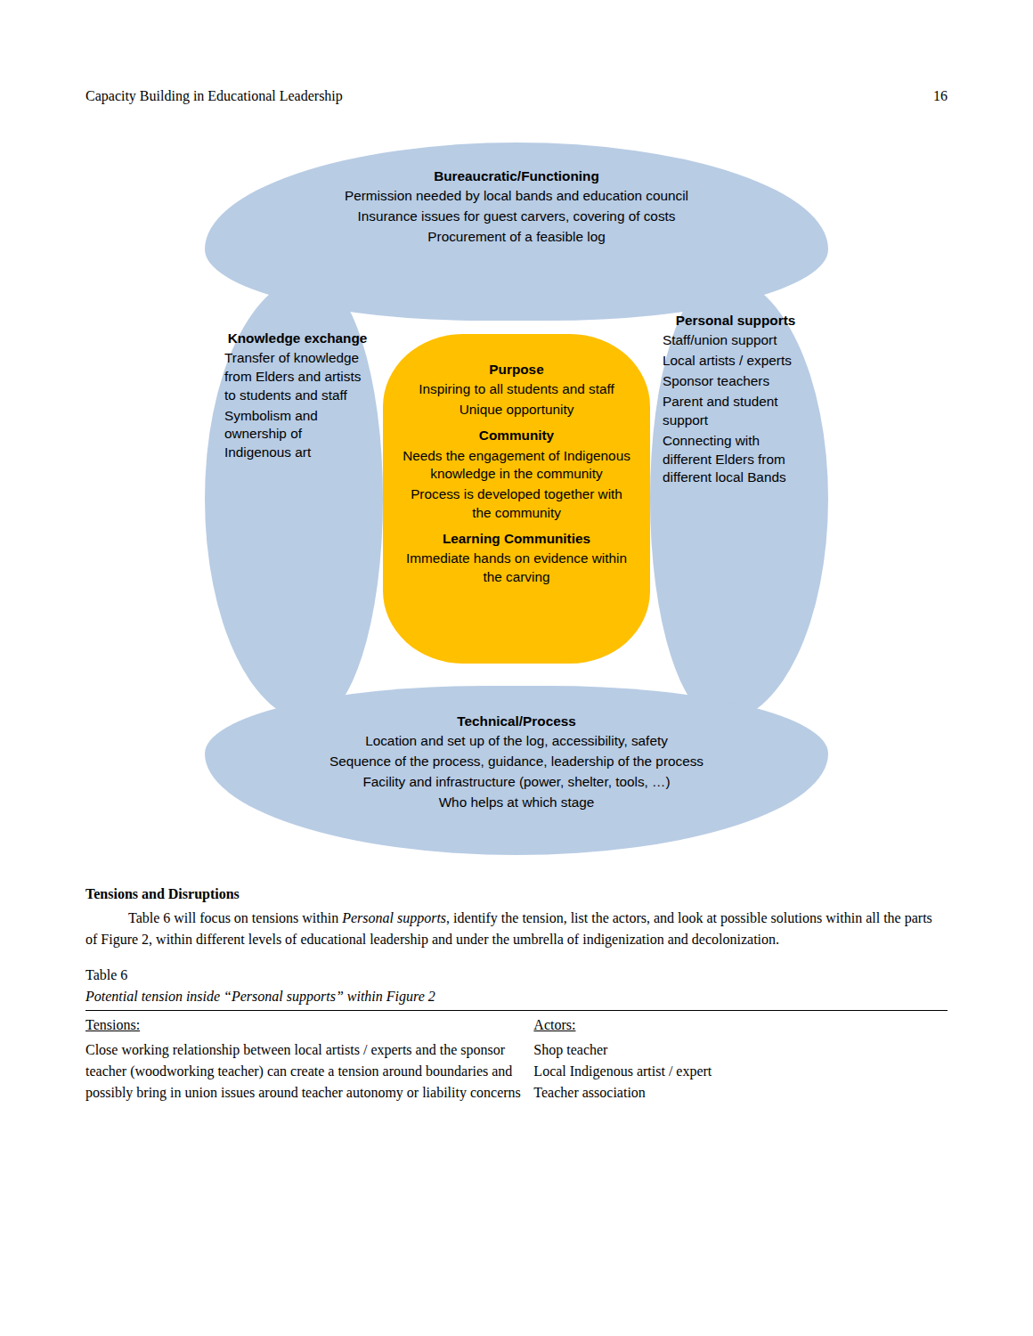Capacity Building in Educational Leadership 16
Bureaucratic/Functioning
Permission needed by local bands and education council
Insurance issues for guest carvers, covering of costs
Procurement of a feasible log
Knowledge exchange
Transfer of knowledge from Elders and artists to students and staff
Symbolism and ownership of Indigenous art
Personal supports
Staff/union support
Local artists / experts
Sponsor teachers
Parent and student support
Connecting with different Elders from different local Bands
Purpose
Inspiring to all students and staff
Unique opportunity
Community
Needs the engagement of Indigenous knowledge in the community
Process is developed together with the community
Learning Communities
Immediate hands on evidence within the carving
Technical/Process
Location and set up of the log, accessibility, safety
Sequence of the process, guidance, leadership of the process
Facility and infrastructure (power, shelter, tools, …)
Who helps at which stage
Tensions and Disruptions
Table 6 will focus on tensions within Personal supports, identify the tension, list the actors, and look at possible solutions within all the parts of Figure 2, within different levels of educational leadership and under the umbrella of indigenization and decolonization.
Table 6
Potential tension inside “Personal supports” within Figure 2
| Tensions: | Actors: |
| --- | --- |
| Close working relationship between local artists / experts and the sponsor teacher (woodworking teacher) can create a tension around boundaries and possibly bring in union issues around teacher autonomy or liability concerns | Shop teacher Local Indigenous artist / expert Teacher association |